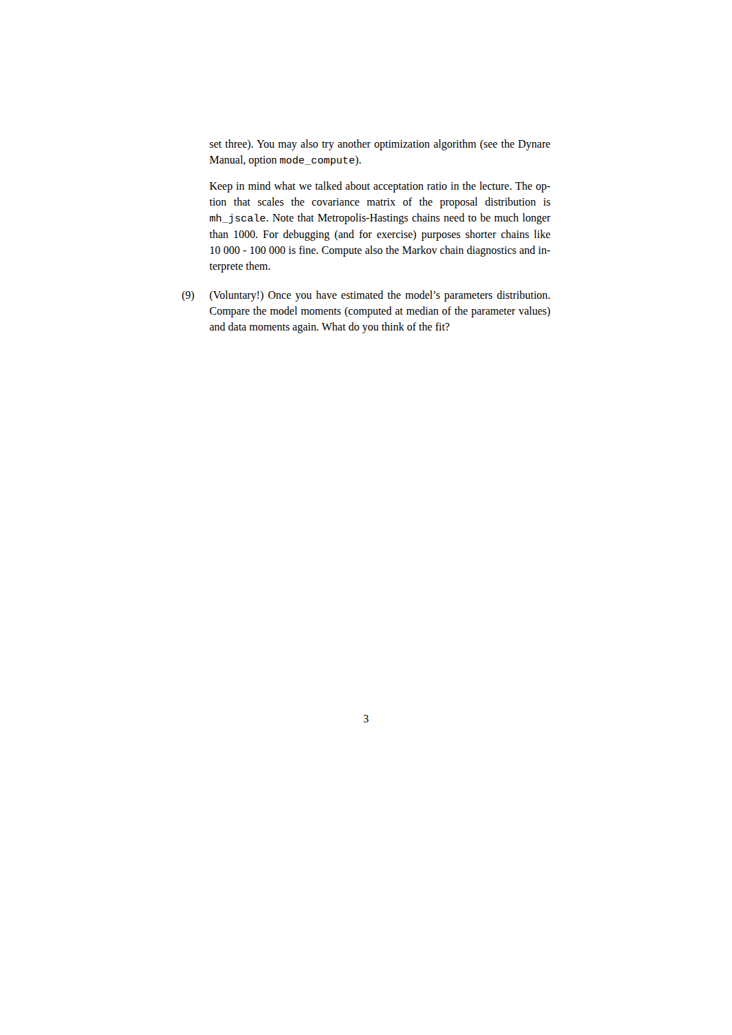set three). You may also try another optimization algorithm (see the Dynare Manual, option mode_compute).
Keep in mind what we talked about acceptation ratio in the lecture. The option that scales the covariance matrix of the proposal distribution is mh_jscale. Note that Metropolis-Hastings chains need to be much longer than 1000. For debugging (and for exercise) purposes shorter chains like 10 000 - 100 000 is fine. Compute also the Markov chain diagnostics and interprete them.
(9)
(Voluntary!) Once you have estimated the model’s parameters distribution. Compare the model moments (computed at median of the parameter values) and data moments again. What do you think of the fit?
3